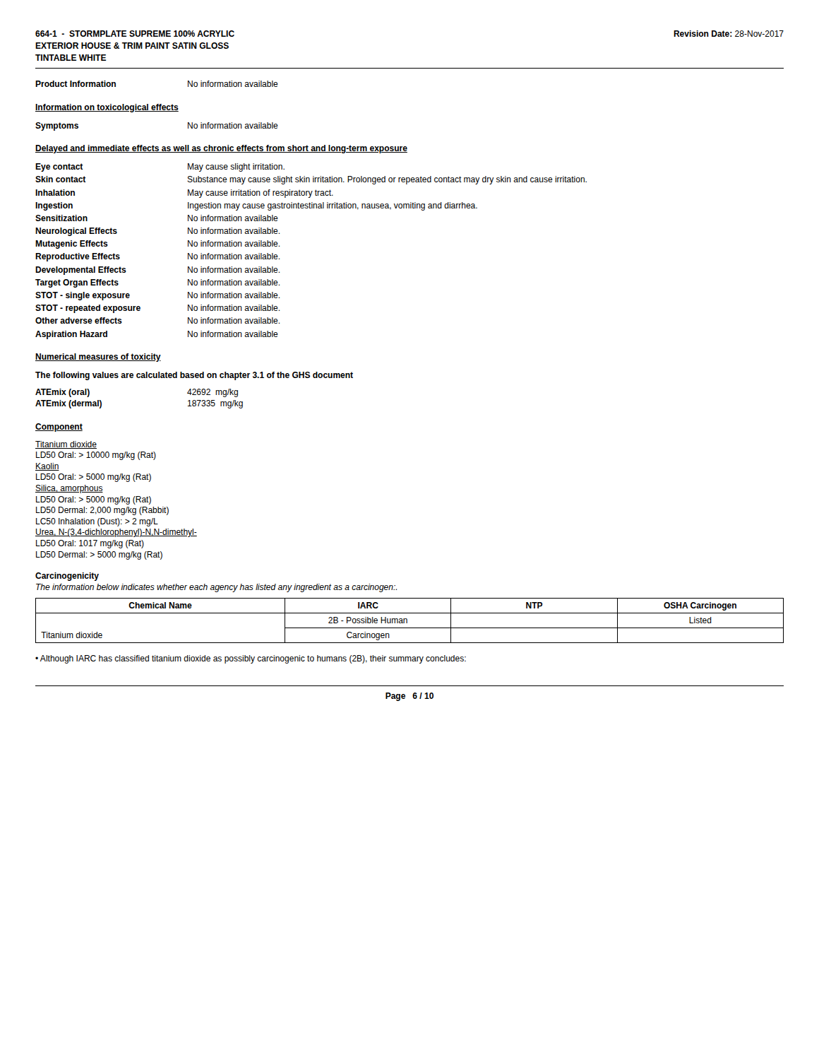664-1 - STORMPLATE SUPREME 100% ACRYLIC
EXTERIOR HOUSE & TRIM PAINT SATIN GLOSS
TINTABLE WHITE
Revision Date: 28-Nov-2017
Product Information
No information available
Information on toxicological effects
Symptoms
No information available
Delayed and immediate effects as well as chronic effects from short and long-term exposure
Eye contact
May cause slight irritation.
Skin contact
Substance may cause slight skin irritation. Prolonged or repeated contact may dry skin and cause irritation.
Inhalation
May cause irritation of respiratory tract.
Ingestion
Ingestion may cause gastrointestinal irritation, nausea, vomiting and diarrhea.
Sensitization
No information available
Neurological Effects
No information available.
Mutagenic Effects
No information available.
Reproductive Effects
No information available.
Developmental Effects
No information available.
Target Organ Effects
No information available.
STOT - single exposure
No information available.
STOT - repeated exposure
No information available.
Other adverse effects
No information available.
Aspiration Hazard
No information available
Numerical measures of toxicity
The following values are calculated based on chapter 3.1 of the GHS document
ATEmix (oral)
42692 mg/kg
ATEmix (dermal)
187335 mg/kg
Component
Titanium dioxide
LD50 Oral: > 10000 mg/kg (Rat)
Kaolin
LD50 Oral: > 5000 mg/kg (Rat)
Silica, amorphous
LD50 Oral: > 5000 mg/kg (Rat)
LD50 Dermal: 2,000 mg/kg (Rabbit)
LC50 Inhalation (Dust): > 2 mg/L
Urea, N-(3,4-dichlorophenyl)-N,N-dimethyl-
LD50 Oral: 1017 mg/kg (Rat)
LD50 Dermal: > 5000 mg/kg (Rat)
Carcinogenicity
The information below indicates whether each agency has listed any ingredient as a carcinogen:.
| Chemical Name | IARC | NTP | OSHA Carcinogen |
| --- | --- | --- | --- |
| Titanium dioxide | 2B - Possible Human | | Listed |
| Carcinogen | | |
• Although IARC has classified titanium dioxide as possibly carcinogenic to humans (2B), their summary concludes:
Page 6 / 10